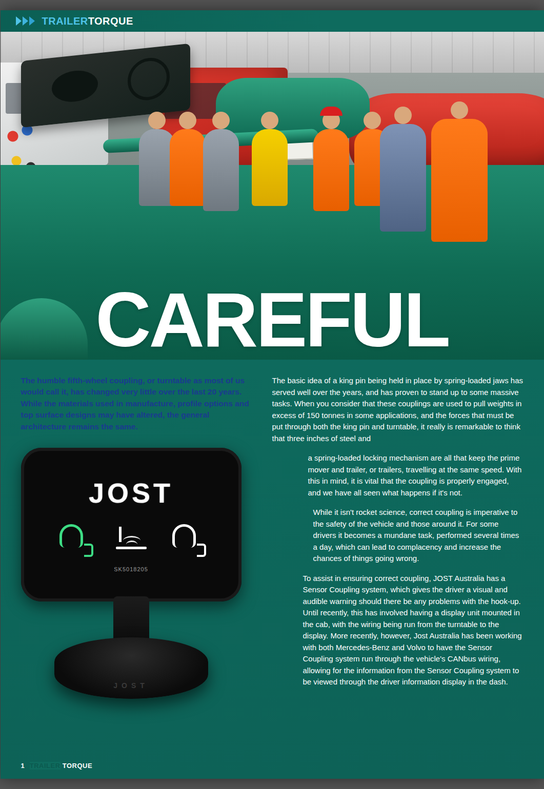TRAILER TORQUE
FLAMMABLE LIQUID
ROAD TRANSPORT
ONLY
3 1993 4566
CAREFUL
The humble fifth-wheel coupling, or turntable as most of us would call it, has changed very little over the last 20 years. While the materials used in manufacture, profile options and top surface designs may have altered, the general architecture remains the same.
JOST
SK5018205
The basic idea of a king pin being held in place by spring-loaded jaws has served well over the years, and has proven to stand up to some massive tasks. When you consider that these couplings are used to pull weights in excess of 150 tonnes in some applications, and the forces that must be put through both the king pin and turntable, it really is remarkable to think that three inches of steel and
a spring-loaded locking mechanism are all that keep the prime mover and trailer, or trailers, travelling at the same speed. With this in mind, it is vital that the coupling is properly engaged, and we have all seen what happens if it's not.
While it isn't rocket science, correct coupling is imperative to the safety of the vehicle and those around it. For some drivers it becomes a mundane task, performed several times a day, which can lead to complacency and increase the chances of things going wrong.
To assist in ensuring correct coupling, JOST Australia has a Sensor Coupling system, which gives the driver a visual and audible warning should there be any problems with the hook-up. Until recently, this has involved having a display unit mounted in the cab, with the wiring being run from the turntable to the display. More recently, however, Jost Australia has been working with both Mercedes-Benz and Volvo to have the Sensor Coupling system run through the vehicle's CANbus wiring, allowing for the information from the Sensor Coupling system to be viewed through the driver information display in the dash.
1 TRAILER TORQUE